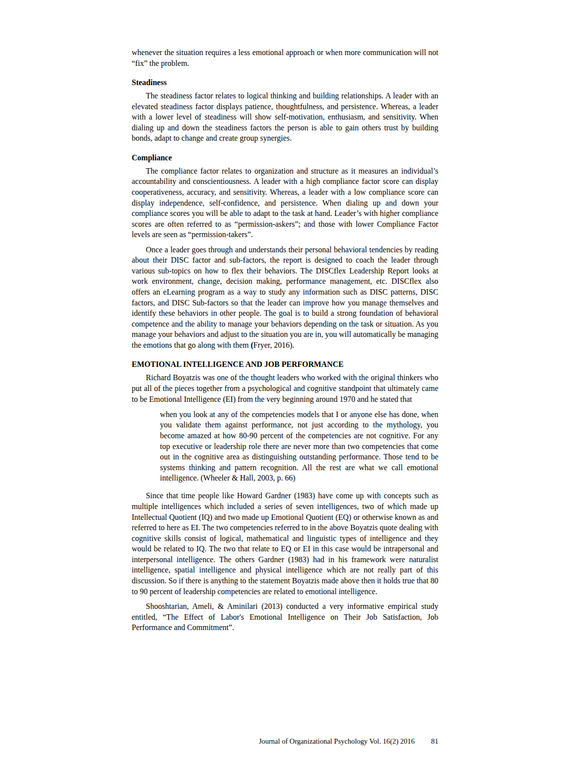whenever the situation requires a less emotional approach or when more communication will not “fix” the problem.
Steadiness
The steadiness factor relates to logical thinking and building relationships. A leader with an elevated steadiness factor displays patience, thoughtfulness, and persistence. Whereas, a leader with a lower level of steadiness will show self-motivation, enthusiasm, and sensitivity. When dialing up and down the steadiness factors the person is able to gain others trust by building bonds, adapt to change and create group synergies.
Compliance
The compliance factor relates to organization and structure as it measures an individual’s accountability and conscientiousness. A leader with a high compliance factor score can display cooperativeness, accuracy, and sensitivity. Whereas, a leader with a low compliance score can display independence, self-confidence, and persistence. When dialing up and down your compliance scores you will be able to adapt to the task at hand. Leader’s with higher compliance scores are often referred to as “permission-askers”; and those with lower Compliance Factor levels are seen as “permission-takers”.
Once a leader goes through and understands their personal behavioral tendencies by reading about their DISC factor and sub-factors, the report is designed to coach the leader through various sub-topics on how to flex their behaviors. The DISCflex Leadership Report looks at work environment, change, decision making, performance management, etc. DISCflex also offers an eLearning program as a way to study any information such as DISC patterns, DISC factors, and DISC Sub-factors so that the leader can improve how you manage themselves and identify these behaviors in other people. The goal is to build a strong foundation of behavioral competence and the ability to manage your behaviors depending on the task or situation. As you manage your behaviors and adjust to the situation you are in, you will automatically be managing the emotions that go along with them (Fryer, 2016).
EMOTIONAL INTELLIGENCE AND JOB PERFORMANCE
Richard Boyatzis was one of the thought leaders who worked with the original thinkers who put all of the pieces together from a psychological and cognitive standpoint that ultimately came to be Emotional Intelligence (EI) from the very beginning around 1970 and he stated that
when you look at any of the competencies models that I or anyone else has done, when you validate them against performance, not just according to the mythology, you become amazed at how 80-90 percent of the competencies are not cognitive. For any top executive or leadership role there are never more than two competencies that come out in the cognitive area as distinguishing outstanding performance. Those tend to be systems thinking and pattern recognition. All the rest are what we call emotional intelligence. (Wheeler & Hall, 2003, p. 66)
Since that time people like Howard Gardner (1983) have come up with concepts such as multiple intelligences which included a series of seven intelligences, two of which made up Intellectual Quotient (IQ) and two made up Emotional Quotient (EQ) or otherwise known as and referred to here as EI. The two competencies referred to in the above Boyatzis quote dealing with cognitive skills consist of logical, mathematical and linguistic types of intelligence and they would be related to IQ. The two that relate to EQ or EI in this case would be intrapersonal and interpersonal intelligence. The others Gardner (1983) had in his framework were naturalist intelligence, spatial intelligence and physical intelligence which are not really part of this discussion. So if there is anything to the statement Boyatzis made above then it holds true that 80 to 90 percent of leadership competencies are related to emotional intelligence.
Shooshtarian, Ameli, & Aminilari (2013) conducted a very informative empirical study entitled, “The Effect of Labor's Emotional Intelligence on Their Job Satisfaction, Job Performance and Commitment”.
Journal of Organizational Psychology Vol. 16(2) 201681